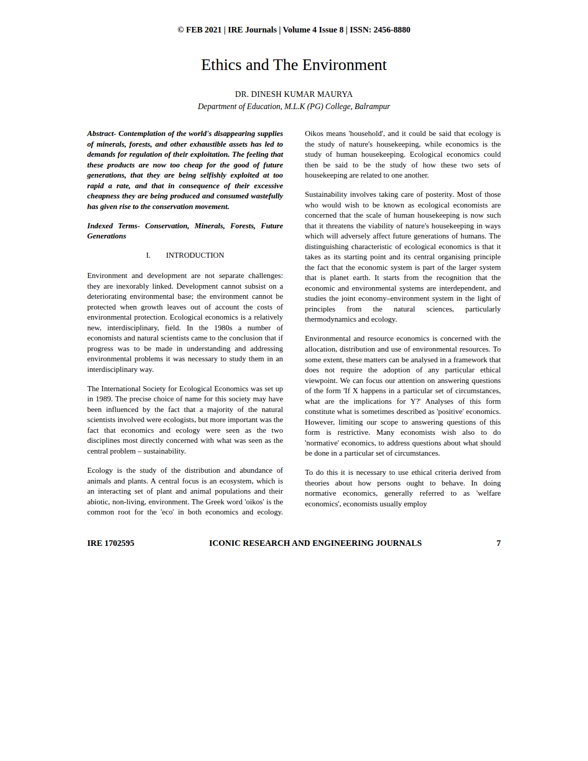© FEB 2021 | IRE Journals | Volume 4 Issue 8 | ISSN: 2456-8880
Ethics and The Environment
DR. DINESH KUMAR MAURYA
Department of Education, M.L.K (PG) College, Balrampur
Abstract- Contemplation of the world's disappearing supplies of minerals, forests, and other exhaustible assets has led to demands for regulation of their exploitation. The feeling that these products are now too cheap for the good of future generations, that they are being selfishly exploited at too rapid a rate, and that in consequence of their excessive cheapness they are being produced and consumed wastefully has given rise to the conservation movement.
Indexed Terms- Conservation, Minerals, Forests, Future Generations
I. Introduction
Environment and development are not separate challenges: they are inexorably linked. Development cannot subsist on a deteriorating environmental base; the environment cannot be protected when growth leaves out of account the costs of environmental protection. Ecological economics is a relatively new, interdisciplinary, field. In the 1980s a number of economists and natural scientists came to the conclusion that if progress was to be made in understanding and addressing environmental problems it was necessary to study them in an interdisciplinary way.
The International Society for Ecological Economics was set up in 1989. The precise choice of name for this society may have been influenced by the fact that a majority of the natural scientists involved were ecologists, but more important was the fact that economics and ecology were seen as the two disciplines most directly concerned with what was seen as the central problem – sustainability.
Ecology is the study of the distribution and abundance of animals and plants. A central focus is an ecosystem, which is an interacting set of plant and animal populations and their abiotic, non-living, environment. The Greek word 'oikos' is the common root for the 'eco' in both economics and ecology. Oikos means 'household', and it could be said that ecology is the study of nature's housekeeping, while economics is the study of human housekeeping. Ecological economics could then be said to be the study of how these two sets of housekeeping are related to one another.
Sustainability involves taking care of posterity. Most of those who would wish to be known as ecological economists are concerned that the scale of human housekeeping is now such that it threatens the viability of nature's housekeeping in ways which will adversely affect future generations of humans. The distinguishing characteristic of ecological economics is that it takes as its starting point and its central organising principle the fact that the economic system is part of the larger system that is planet earth. It starts from the recognition that the economic and environmental systems are interdependent, and studies the joint economy–environment system in the light of principles from the natural sciences, particularly thermodynamics and ecology.
Environmental and resource economics is concerned with the allocation, distribution and use of environmental resources. To some extent, these matters can be analysed in a framework that does not require the adoption of any particular ethical viewpoint. We can focus our attention on answering questions of the form 'If X happens in a particular set of circumstances, what are the implications for Y?' Analyses of this form constitute what is sometimes described as 'positive' economics. However, limiting our scope to answering questions of this form is restrictive. Many economists wish also to do 'normative' economics, to address questions about what should be done in a particular set of circumstances.
To do this it is necessary to use ethical criteria derived from theories about how persons ought to behave. In doing normative economics, generally referred to as 'welfare economics', economists usually employ
IRE 1702595 ICONIC RESEARCH AND ENGINEERING JOURNALS 7